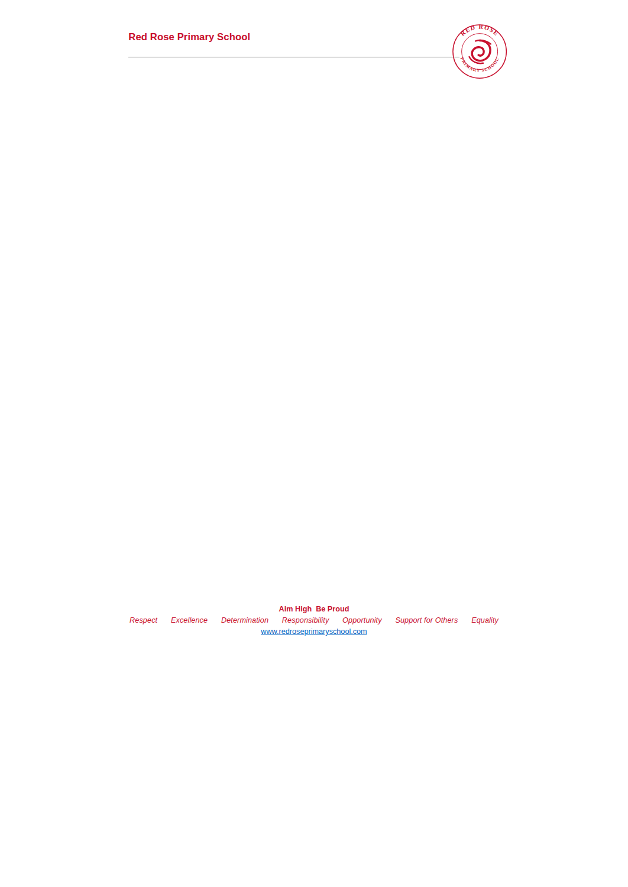RED ROSE PRIMARY SCHOOL
Red Rose Primary School
Aim High Be Proud
Respect Excellence Determination Responsibility Opportunity Support for Others Equality
www.redroseprimaryschool.com